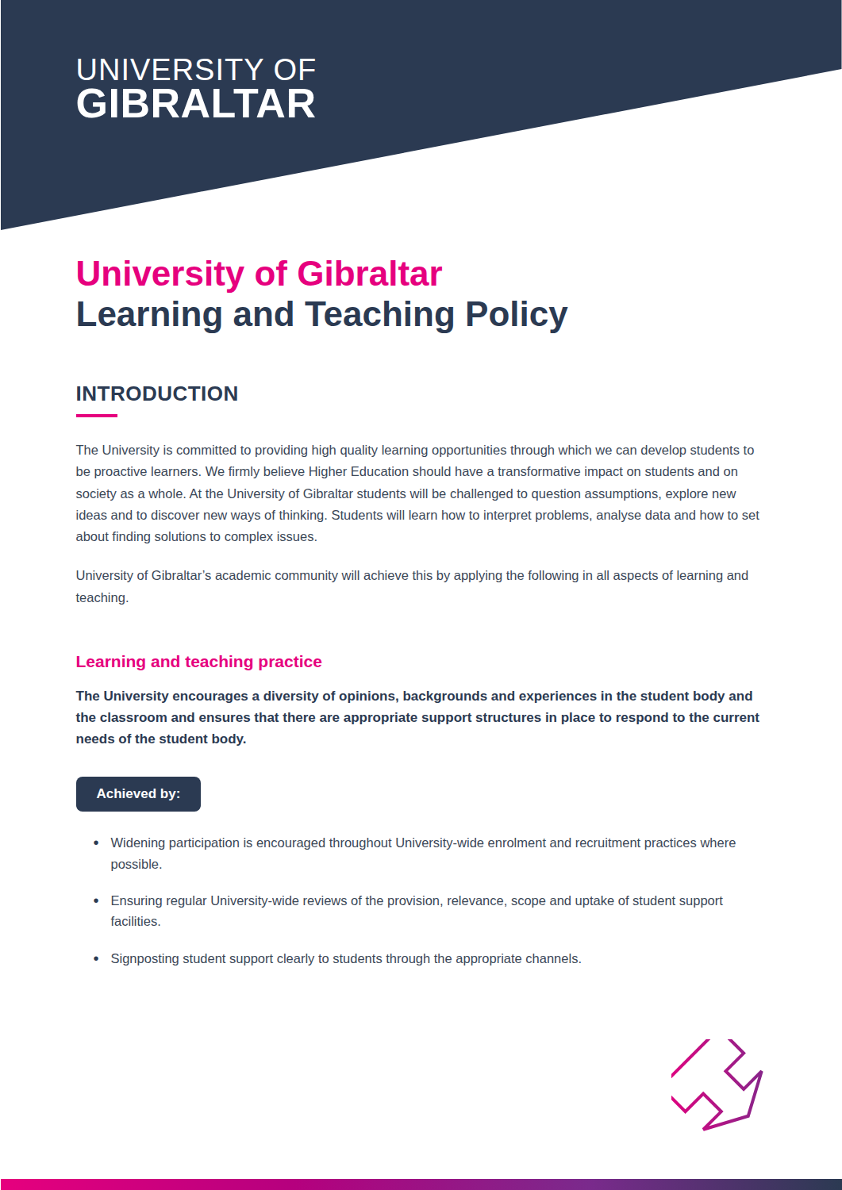UNIVERSITY OF
GIBRALTAR
University of Gibraltar Learning and Teaching Policy
INTRODUCTION
The University is committed to providing high quality learning opportunities through which we can develop students to be proactive learners. We firmly believe Higher Education should have a transformative impact on students and on society as a whole. At the University of Gibraltar students will be challenged to question assumptions, explore new ideas and to discover new ways of thinking. Students will learn how to interpret problems, analyse data and how to set about finding solutions to complex issues.
University of Gibraltar’s academic community will achieve this by applying the following in all aspects of learning and teaching.
Learning and teaching practice
The University encourages a diversity of opinions, backgrounds and experiences in the student body and the classroom and ensures that there are appropriate support structures in place to respond to the current needs of the student body.
Achieved by:
Widening participation is encouraged throughout University-wide enrolment and recruitment practices where possible.
Ensuring regular University-wide reviews of the provision, relevance, scope and uptake of student support facilities.
Signposting student support clearly to students through the appropriate channels.